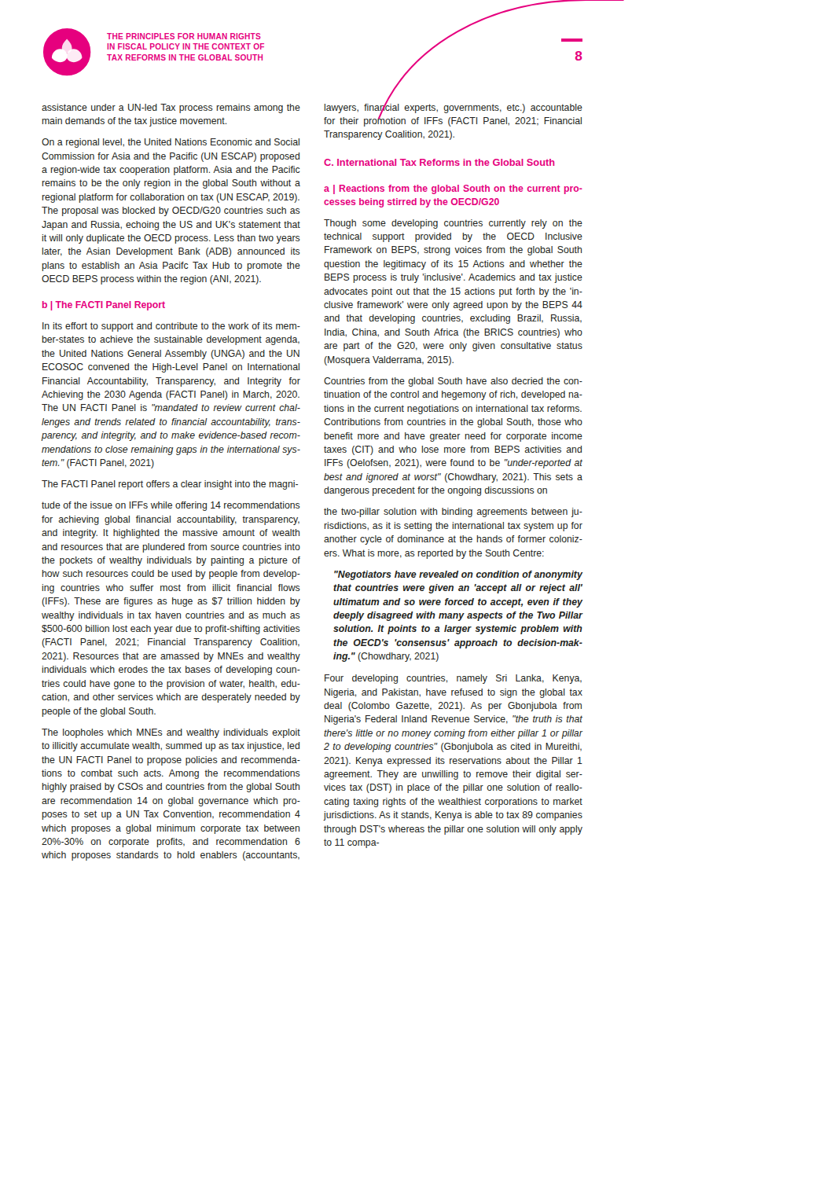8
The Principles for Human Rights
in Fiscal Policy in the Context of
Tax Reforms in the Global South
assistance under a UN-led Tax process remains among the main demands of the tax justice movement.
On a regional level, the United Nations Economic and Social Commission for Asia and the Pacific (UN ESCAP) proposed a region-wide tax cooperation platform. Asia and the Pacific remains to be the only region in the global South without a regional platform for collaboration on tax (UN ESCAP, 2019). The proposal was blocked by OECD/G20 countries such as Japan and Russia, echoing the US and UK's statement that it will only duplicate the OECD process. Less than two years later, the Asian Development Bank (ADB) announced its plans to establish an Asia Pacifc Tax Hub to promote the OECD BEPS process within the region (ANI, 2021).
b | The FACTI Panel Report
In its effort to support and contribute to the work of its member-states to achieve the sustainable development agenda, the United Nations General Assembly (UNGA) and the UN ECOSOC convened the High-Level Panel on International Financial Accountability, Transparency, and Integrity for Achieving the 2030 Agenda (FACTI Panel) in March, 2020. The UN FACTI Panel is "mandated to review current challenges and trends related to financial accountability, transparency, and integrity, and to make evidence-based recommendations to close remaining gaps in the international system." (FACTI Panel, 2021)
The FACTI Panel report offers a clear insight into the magni-
tude of the issue on IFFs while offering 14 recommendations for achieving global financial accountability, transparency, and integrity. It highlighted the massive amount of wealth and resources that are plundered from source countries into the pockets of wealthy individuals by painting a picture of how such resources could be used by people from developing countries who suffer most from illicit financial flows (IFFs). These are figures as huge as $7 trillion hidden by wealthy individuals in tax haven countries and as much as $500-600 billion lost each year due to profit-shifting activities (FACTI Panel, 2021; Financial Transparency Coalition, 2021). Resources that are amassed by MNEs and wealthy individuals which erodes the tax bases of developing countries could have gone to the provision of water, health, education, and other services which are desperately needed by people of the global South.
The loopholes which MNEs and wealthy individuals exploit to illicitly accumulate wealth, summed up as tax injustice, led the UN FACTI Panel to propose policies and recommendations to combat such acts. Among the recommendations highly praised by CSOs and countries from the global South are recommendation 14 on global governance which proposes to set up a UN Tax Convention, recommendation 4 which proposes a global minimum corporate tax between 20%-30% on corporate profits, and recommendation 6 which proposes standards to hold enablers (accountants, lawyers, financial experts, governments, etc.) accountable for their promotion of IFFs (FACTI Panel, 2021; Financial Transparency Coalition, 2021).
C. International Tax Reforms in the Global South
a | Reactions from the global South on the current processes being stirred by the OECD/G20
Though some developing countries currently rely on the technical support provided by the OECD Inclusive Framework on BEPS, strong voices from the global South question the legitimacy of its 15 Actions and whether the BEPS process is truly 'inclusive'. Academics and tax justice advocates point out that the 15 actions put forth by the 'inclusive framework' were only agreed upon by the BEPS 44 and that developing countries, excluding Brazil, Russia, India, China, and South Africa (the BRICS countries) who are part of the G20, were only given consultative status (Mosquera Valderrama, 2015).
Countries from the global South have also decried the continuation of the control and hegemony of rich, developed nations in the current negotiations on international tax reforms. Contributions from countries in the global South, those who benefit more and have greater need for corporate income taxes (CIT) and who lose more from BEPS activities and IFFs (Oelofsen, 2021), were found to be "under-reported at best and ignored at worst" (Chowdhary, 2021). This sets a dangerous precedent for the ongoing discussions on
the two-pillar solution with binding agreements between jurisdictions, as it is setting the international tax system up for another cycle of dominance at the hands of former colonizers. What is more, as reported by the South Centre:
"Negotiators have revealed on condition of anonymity that countries were given an 'accept all or reject all' ultimatum and so were forced to accept, even if they deeply disagreed with many aspects of the Two Pillar solution. It points to a larger systemic problem with the OECD's 'consensus' approach to decision-making." (Chowdhary, 2021)
Four developing countries, namely Sri Lanka, Kenya, Nigeria, and Pakistan, have refused to sign the global tax deal (Colombo Gazette, 2021). As per Gbonjubola from Nigeria's Federal Inland Revenue Service, "the truth is that there's little or no money coming from either pillar 1 or pillar 2 to developing countries" (Gbonjubola as cited in Mureithi, 2021). Kenya expressed its reservations about the Pillar 1 agreement. They are unwilling to remove their digital services tax (DST) in place of the pillar one solution of reallocating taxing rights of the wealthiest corporations to market jurisdictions. As it stands, Kenya is able to tax 89 companies through DST's whereas the pillar one solution will only apply to 11 compa-